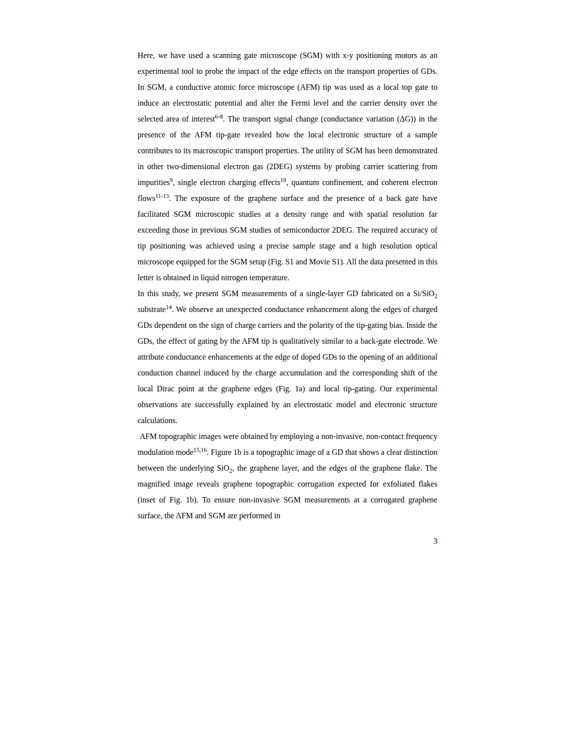Here, we have used a scanning gate microscope (SGM) with x-y positioning motors as an experimental tool to probe the impact of the edge effects on the transport properties of GDs. In SGM, a conductive atomic force microscope (AFM) tip was used as a local top gate to induce an electrostatic potential and alter the Fermi level and the carrier density over the selected area of interest6-8. The transport signal change (conductance variation (ΔG)) in the presence of the AFM tip-gate revealed how the local electronic structure of a sample contributes to its macroscopic transport properties. The utility of SGM has been demonstrated in other two-dimensional electron gas (2DEG) systems by probing carrier scattering from impurities9, single electron charging effects10, quantum confinement, and coherent electron flows11-13. The exposure of the graphene surface and the presence of a back gate have facilitated SGM microscopic studies at a density range and with spatial resolution far exceeding those in previous SGM studies of semiconductor 2DEG. The required accuracy of tip positioning was achieved using a precise sample stage and a high resolution optical microscope equipped for the SGM setup (Fig. S1 and Movie S1). All the data presented in this letter is obtained in liquid nitrogen temperature.
In this study, we present SGM measurements of a single-layer GD fabricated on a Si/SiO2 substrate14. We observe an unexpected conductance enhancement along the edges of charged GDs dependent on the sign of charge carriers and the polarity of the tip-gating bias. Inside the GDs, the effect of gating by the AFM tip is qualitatively similar to a back-gate electrode. We attribute conductance enhancements at the edge of doped GDs to the opening of an additional conduction channel induced by the charge accumulation and the corresponding shift of the local Dirac point at the graphene edges (Fig. 1a) and local tip-gating. Our experimental observations are successfully explained by an electrostatic model and electronic structure calculations.
AFM topographic images were obtained by employing a non-invasive, non-contact frequency modulation mode15,16. Figure 1b is a topographic image of a GD that shows a clear distinction between the underlying SiO2, the graphene layer, and the edges of the graphene flake. The magnified image reveals graphene topographic corrugation expected for exfoliated flakes (inset of Fig. 1b). To ensure non-invasive SGM measurements at a corrugated graphene surface, the AFM and SGM are performed in
3